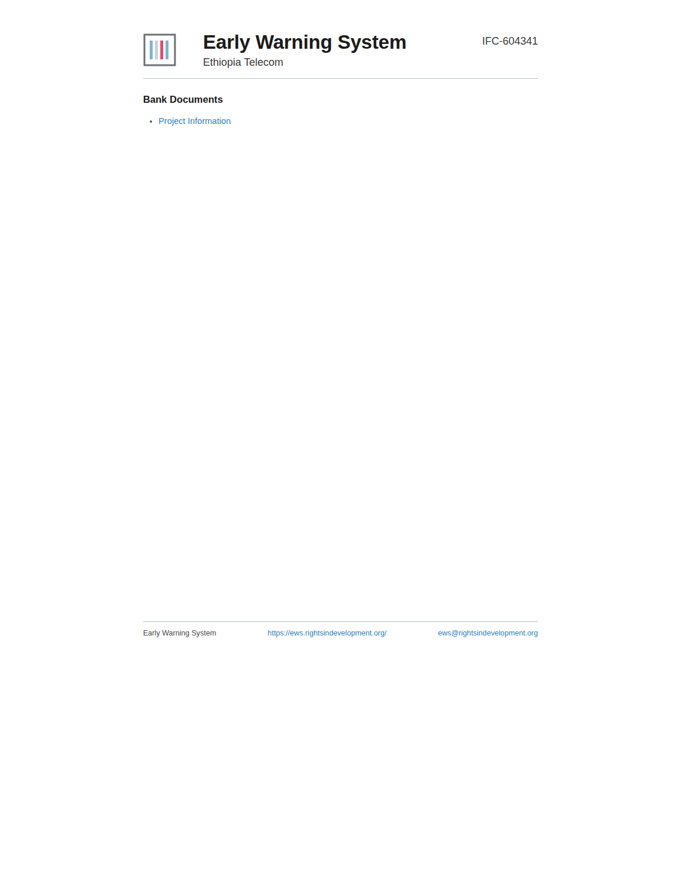Early Warning System
Ethiopia Telecom
IFC-604341
Bank Documents
Project Information
Early Warning System
https://ews.rightsindevelopment.org/
ews@rightsindevelopment.org